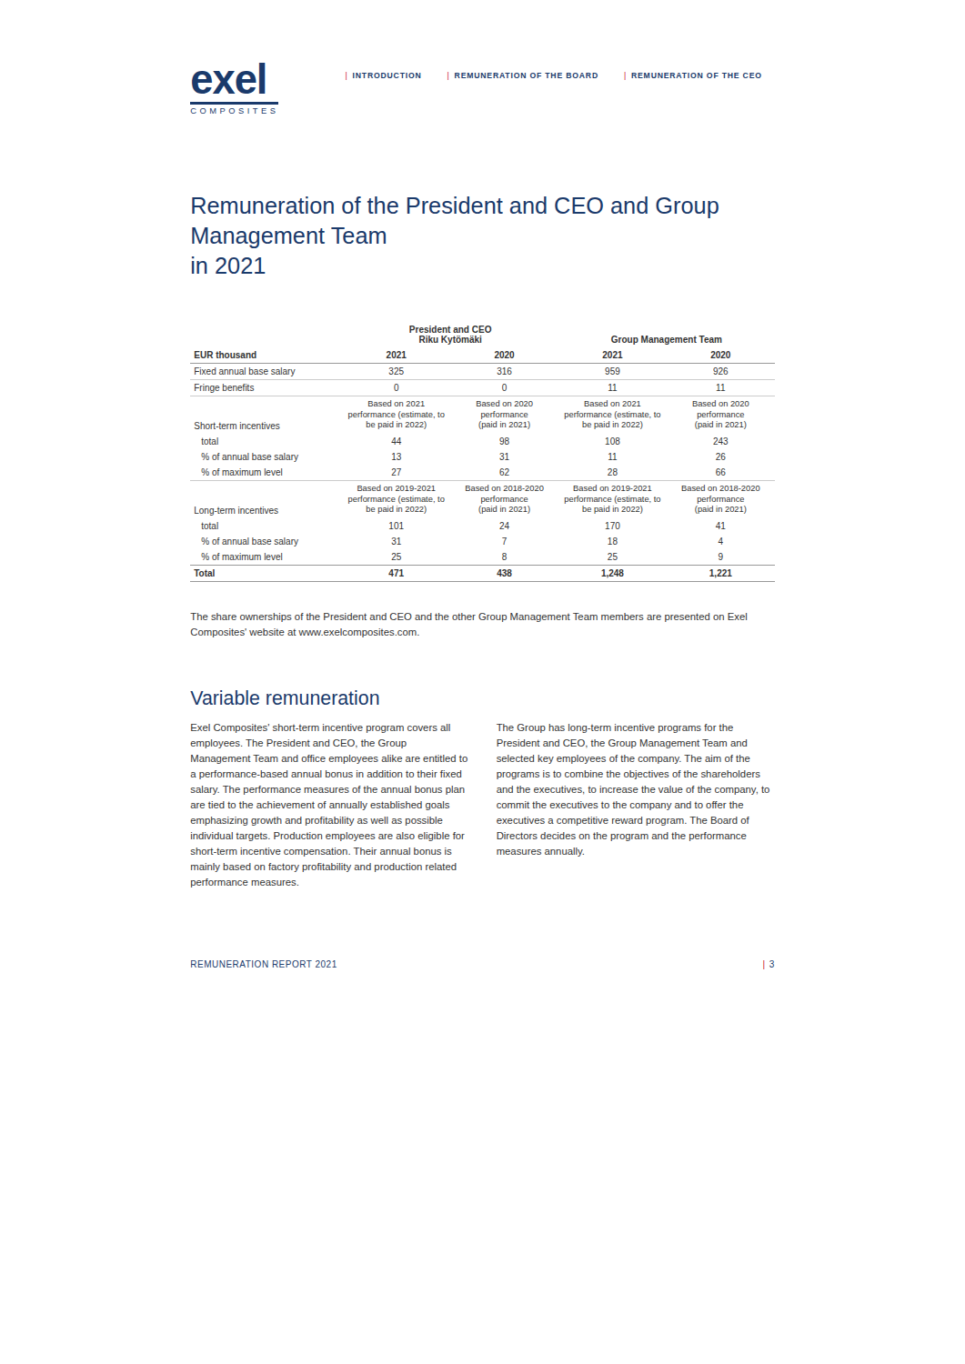exel
COMPOSITES
|INTRODUCTION
|REMUNERATION OF THE BOARD
|REMUNERATION OF THE CEO
Remuneration of the President and CEO and Group Management Team
in 2021
| | President and CEO Riku Kytömäki | Group Management Team |
| --- | --- | --- |
| EUR thousand | 2021 | 2020 | 2021 | 2020 |
| Fixed annual base salary | 325 | 316 | 959 | 926 |
| Fringe benefits | 0 | 0 | 11 | 11 |
| Short-term incentives | Based on 2021 performance (estimate, to be paid in 2022) | Based on 2020 performance (paid in 2021) | Based on 2021 performance (estimate, to be paid in 2022) | Based on 2020 performance (paid in 2021) |
| total | 44 | 98 | 108 | 243 |
| % of annual base salary | 13 | 31 | 11 | 26 |
| % of maximum level | 27 | 62 | 28 | 66 |
| Long-term incentives | Based on 2019-2021 performance (estimate, to be paid in 2022) | Based on 2018-2020 performance (paid in 2021) | Based on 2019-2021 performance (estimate, to be paid in 2022) | Based on 2018-2020 performance (paid in 2021) |
| total | 101 | 24 | 170 | 41 |
| % of annual base salary | 31 | 7 | 18 | 4 |
| % of maximum level | 25 | 8 | 25 | 9 |
| Total | 471 | 438 | 1,248 | 1,221 |
The share ownerships of the President and CEO and the other Group Management Team members are presented on Exel Composites' website at www.exelcomposites.com.
Variable remuneration
Exel Composites' short-term incentive program covers all employees. The President and CEO, the Group Management Team and office employees alike are entitled to a performance-based annual bonus in addition to their fixed salary. The performance measures of the annual bonus plan are tied to the achievement of annually established goals emphasizing growth and profitability as well as possible individual targets. Production employees are also eligible for short-term incentive compensation. Their annual bonus is mainly based on factory profitability and production related performance measures.
The Group has long-term incentive programs for the President and CEO, the Group Management Team and selected key employees of the company. The aim of the programs is to combine the objectives of the shareholders and the executives, to increase the value of the company, to commit the executives to the company and to offer the executives a competitive reward program. The Board of Directors decides on the program and the performance measures annually.
REMUNERATION REPORT 2021
|3